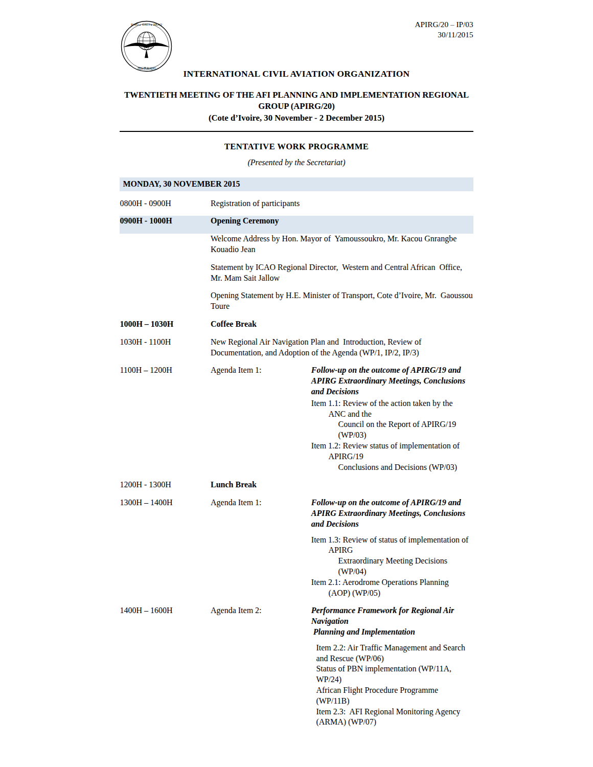ICAO ∘ OACI ∘ ИКАО 国际民航组织
APIRG/20 – IP/03
30/11/2015
INTERNATIONAL CIVIL AVIATION ORGANIZATION
TWENTIETH MEETING OF THE AFI PLANNING AND IMPLEMENTATION REGIONAL
GROUP (APIRG/20)
(Cote d’Ivoire, 30 November - 2 December 2015)
TENTATIVE WORK PROGRAMME
(Presented by the Secretariat)
MONDAY, 30 NOVEMBER 2015
| 0800H - 0900H | Registration of participants |
| 0900H - 1000H | Opening Ceremony |
| | Welcome Address by Hon. Mayor of Yamoussoukro, Mr. Kacou Gnrangbe Kouadio Jean |
| | Statement by ICAO Regional Director, Western and Central African Office, Mr. Mam Sait Jallow |
| | Opening Statement by H.E. Minister of Transport, Cote d’Ivoire, Mr. Gaoussou Toure |
| 1000H – 1030H | Coffee Break |
| 1030H - 1100H | New Regional Air Navigation Plan and Introduction, Review of Documentation, and Adoption of the Agenda (WP/1, IP/2, IP/3) |
| 1100H – 1200H | Agenda Item 1: Follow-up on the outcome of APIRG/19 and APIRG Extraordinary Meetings, Conclusions and Decisions Item 1.1: Review of the action taken by the ANC and the Council on the Report of APIRG/19 (WP/03) Item 1.2: Review status of implementation of APIRG/19 Conclusions and Decisions (WP/03) |
| 1200H - 1300H | Lunch Break |
| 1300H – 1400H | Agenda Item 1: Follow-up on the outcome of APIRG/19 and APIRG Extraordinary Meetings, Conclusions and Decisions Item 1.3: Review of status of implementation of APIRG Extraordinary Meeting Decisions (WP/04) Item 2.1: Aerodrome Operations Planning (AOP) (WP/05) |
| 1400H – 1600H | Agenda Item 2: Performance Framework for Regional Air Navigation Planning and Implementation Item 2.2: Air Traffic Management and Search and Rescue (WP/06) Status of PBN implementation (WP/11A, WP/24) African Flight Procedure Programme (WP/11B) Item 2.3: AFI Regional Monitoring Agency (ARMA) (WP/07) |